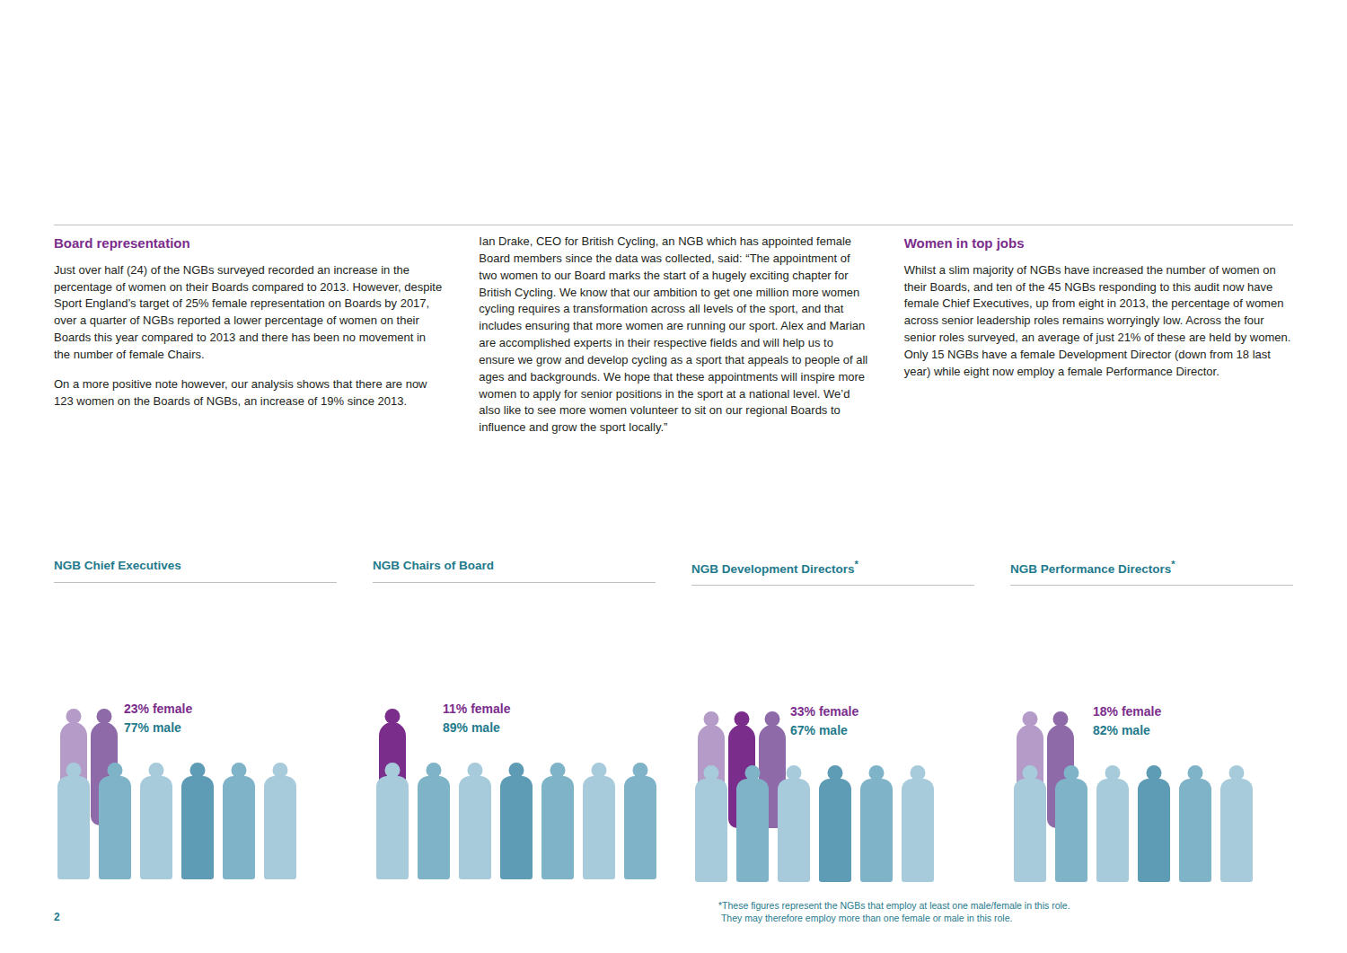Board representation
Just over half (24) of the NGBs surveyed recorded an increase in the percentage of women on their Boards compared to 2013. However, despite Sport England’s target of 25% female representation on Boards by 2017, over a quarter of NGBs reported a lower percentage of women on their Boards this year compared to 2013 and there has been no movement in the number of female Chairs.
On a more positive note however, our analysis shows that there are now 123 women on the Boards of NGBs, an increase of 19% since 2013.
Ian Drake, CEO for British Cycling, an NGB which has appointed female Board members since the data was collected, said: “The appointment of two women to our Board marks the start of a hugely exciting chapter for British Cycling. We know that our ambition to get one million more women cycling requires a transformation across all levels of the sport, and that includes ensuring that more women are running our sport. Alex and Marian are accomplished experts in their respective fields and will help us to ensure we grow and develop cycling as a sport that appeals to people of all ages and backgrounds. We hope that these appointments will inspire more women to apply for senior positions in the sport at a national level. We’d also like to see more women volunteer to sit on our regional Boards to influence and grow the sport locally.”
Women in top jobs
Whilst a slim majority of NGBs have increased the number of women on their Boards, and ten of the 45 NGBs responding to this audit now have female Chief Executives, up from eight in 2013, the percentage of women across senior leadership roles remains worryingly low. Across the four senior roles surveyed, an average of just 21% of these are held by women. Only 15 NGBs have a female Development Director (down from 18 last year) while eight now employ a female Performance Director.
NGB Chief Executives
23% female
77% male
NGB Chairs of Board
11% female
89% male
NGB Development Directors*
33% female
67% male
NGB Performance Directors*
18% female
82% male
2
*These figures represent the NGBs that employ at least one male/female in this role.
They may therefore employ more than one female or male in this role.